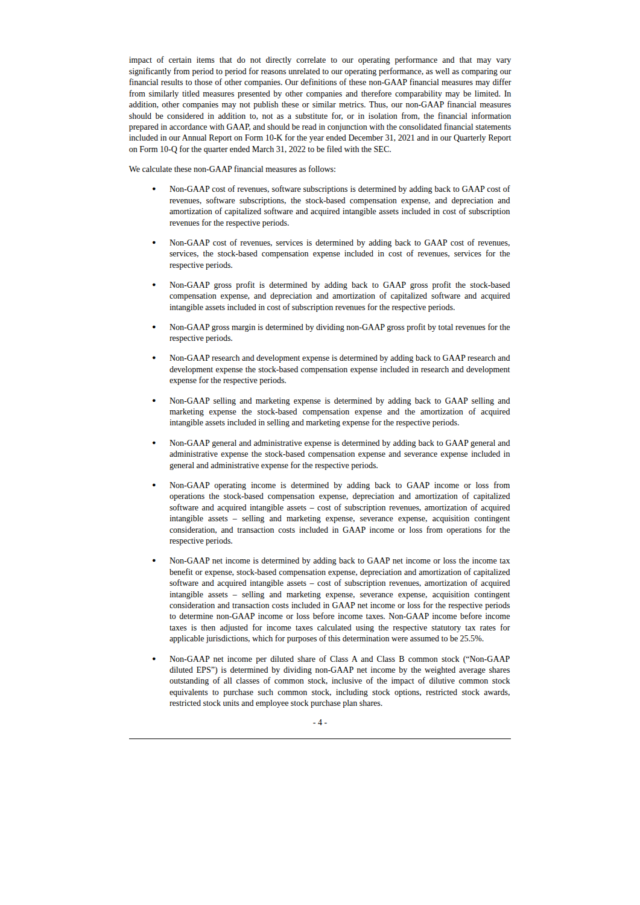impact of certain items that do not directly correlate to our operating performance and that may vary significantly from period to period for reasons unrelated to our operating performance, as well as comparing our financial results to those of other companies. Our definitions of these non-GAAP financial measures may differ from similarly titled measures presented by other companies and therefore comparability may be limited. In addition, other companies may not publish these or similar metrics. Thus, our non-GAAP financial measures should be considered in addition to, not as a substitute for, or in isolation from, the financial information prepared in accordance with GAAP, and should be read in conjunction with the consolidated financial statements included in our Annual Report on Form 10-K for the year ended December 31, 2021 and in our Quarterly Report on Form 10-Q for the quarter ended March 31, 2022 to be filed with the SEC.
We calculate these non-GAAP financial measures as follows:
Non-GAAP cost of revenues, software subscriptions is determined by adding back to GAAP cost of revenues, software subscriptions, the stock-based compensation expense, and depreciation and amortization of capitalized software and acquired intangible assets included in cost of subscription revenues for the respective periods.
Non-GAAP cost of revenues, services is determined by adding back to GAAP cost of revenues, services, the stock-based compensation expense included in cost of revenues, services for the respective periods.
Non-GAAP gross profit is determined by adding back to GAAP gross profit the stock-based compensation expense, and depreciation and amortization of capitalized software and acquired intangible assets included in cost of subscription revenues for the respective periods.
Non-GAAP gross margin is determined by dividing non-GAAP gross profit by total revenues for the respective periods.
Non-GAAP research and development expense is determined by adding back to GAAP research and development expense the stock-based compensation expense included in research and development expense for the respective periods.
Non-GAAP selling and marketing expense is determined by adding back to GAAP selling and marketing expense the stock-based compensation expense and the amortization of acquired intangible assets included in selling and marketing expense for the respective periods.
Non-GAAP general and administrative expense is determined by adding back to GAAP general and administrative expense the stock-based compensation expense and severance expense included in general and administrative expense for the respective periods.
Non-GAAP operating income is determined by adding back to GAAP income or loss from operations the stock-based compensation expense, depreciation and amortization of capitalized software and acquired intangible assets – cost of subscription revenues, amortization of acquired intangible assets – selling and marketing expense, severance expense, acquisition contingent consideration, and transaction costs included in GAAP income or loss from operations for the respective periods.
Non-GAAP net income is determined by adding back to GAAP net income or loss the income tax benefit or expense, stock-based compensation expense, depreciation and amortization of capitalized software and acquired intangible assets – cost of subscription revenues, amortization of acquired intangible assets – selling and marketing expense, severance expense, acquisition contingent consideration and transaction costs included in GAAP net income or loss for the respective periods to determine non-GAAP income or loss before income taxes. Non-GAAP income before income taxes is then adjusted for income taxes calculated using the respective statutory tax rates for applicable jurisdictions, which for purposes of this determination were assumed to be 25.5%.
Non-GAAP net income per diluted share of Class A and Class B common stock (“Non-GAAP diluted EPS”) is determined by dividing non-GAAP net income by the weighted average shares outstanding of all classes of common stock, inclusive of the impact of dilutive common stock equivalents to purchase such common stock, including stock options, restricted stock awards, restricted stock units and employee stock purchase plan shares.
- 4 -